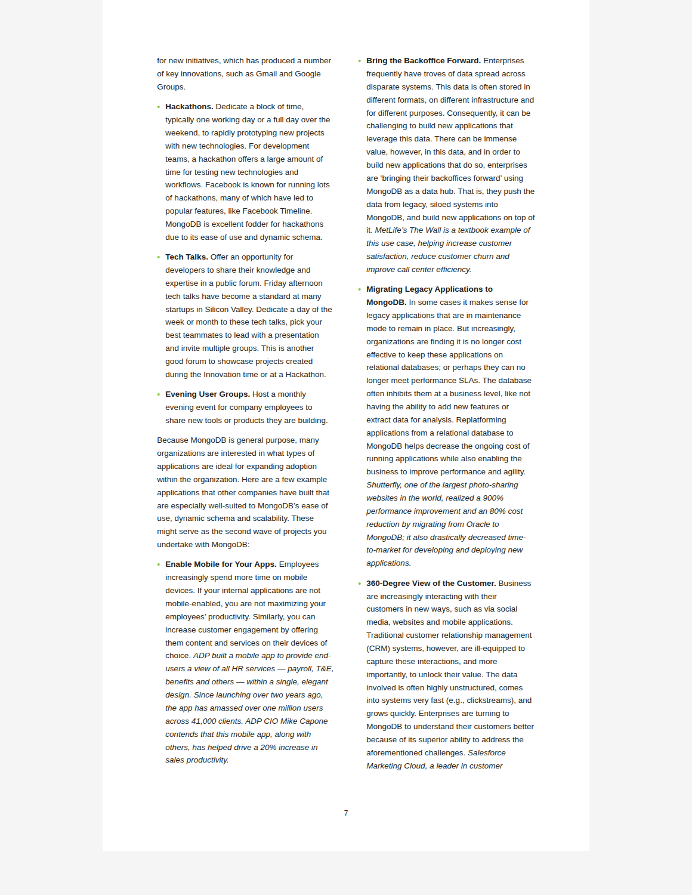for new initiatives, which has produced a number of key innovations, such as Gmail and Google Groups.
Hackathons. Dedicate a block of time, typically one working day or a full day over the weekend, to rapidly prototyping new projects with new technologies. For development teams, a hackathon offers a large amount of time for testing new technologies and workflows. Facebook is known for running lots of hackathons, many of which have led to popular features, like Facebook Timeline. MongoDB is excellent fodder for hackathons due to its ease of use and dynamic schema.
Tech Talks. Offer an opportunity for developers to share their knowledge and expertise in a public forum. Friday afternoon tech talks have become a standard at many startups in Silicon Valley. Dedicate a day of the week or month to these tech talks, pick your best teammates to lead with a presentation and invite multiple groups. This is another good forum to showcase projects created during the Innovation time or at a Hackathon.
Evening User Groups. Host a monthly evening event for company employees to share new tools or products they are building.
Because MongoDB is general purpose, many organizations are interested in what types of applications are ideal for expanding adoption within the organization. Here are a few example applications that other companies have built that are especially well-suited to MongoDB’s ease of use, dynamic schema and scalability. These might serve as the second wave of projects you undertake with MongoDB:
Enable Mobile for Your Apps. Employees increasingly spend more time on mobile devices. If your internal applications are not mobile-enabled, you are not maximizing your employees’ productivity. Similarly, you can increase customer engagement by offering them content and services on their devices of choice. ADP built a mobile app to provide end-users a view of all HR services — payroll, T&E, benefits and others — within a single, elegant design. Since launching over two years ago, the app has amassed over one million users across 41,000 clients. ADP CIO Mike Capone contends that this mobile app, along with others, has helped drive a 20% increase in sales productivity.
Bring the Backoffice Forward. Enterprises frequently have troves of data spread across disparate systems. This data is often stored in different formats, on different infrastructure and for different purposes. Consequently, it can be challenging to build new applications that leverage this data. There can be immense value, however, in this data, and in order to build new applications that do so, enterprises are ‘bringing their backoffices forward’ using MongoDB as a data hub. That is, they push the data from legacy, siloed systems into MongoDB, and build new applications on top of it. MetLife’s The Wall is a textbook example of this use case, helping increase customer satisfaction, reduce customer churn and improve call center efficiency.
Migrating Legacy Applications to MongoDB. In some cases it makes sense for legacy applications that are in maintenance mode to remain in place. But increasingly, organizations are finding it is no longer cost effective to keep these applications on relational databases; or perhaps they can no longer meet performance SLAs. The database often inhibits them at a business level, like not having the ability to add new features or extract data for analysis. Replatforming applications from a relational database to MongoDB helps decrease the ongoing cost of running applications while also enabling the business to improve performance and agility. Shutterfly, one of the largest photo-sharing websites in the world, realized a 900% performance improvement and an 80% cost reduction by migrating from Oracle to MongoDB; it also drastically decreased time-to-market for developing and deploying new applications.
360-Degree View of the Customer. Business are increasingly interacting with their customers in new ways, such as via social media, websites and mobile applications. Traditional customer relationship management (CRM) systems, however, are ill-equipped to capture these interactions, and more importantly, to unlock their value. The data involved is often highly unstructured, comes into systems very fast (e.g., clickstreams), and grows quickly. Enterprises are turning to MongoDB to understand their customers better because of its superior ability to address the aforementioned challenges. Salesforce Marketing Cloud, a leader in customer
7